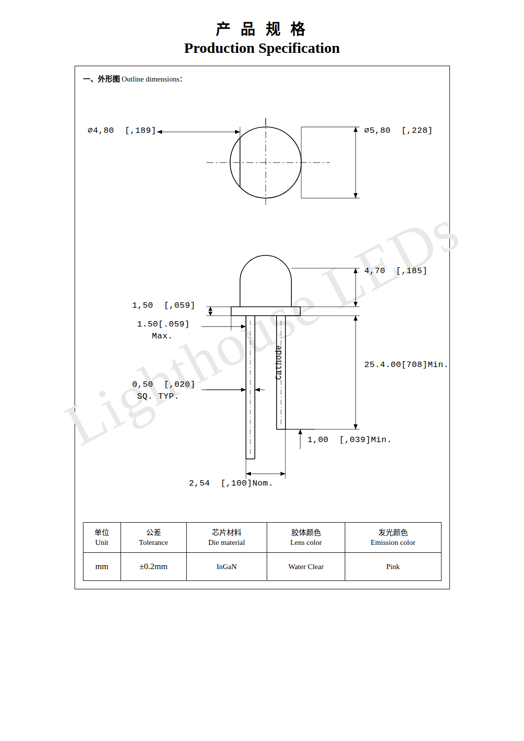产 品 规 格
Production Specification
Lighthouse LEDs
一、外形图 Outline dimensions：
⌀4,80 [,189]
⌀5,80 [,228]
4,70 [,185]
1,50 [,059]
1.50[.059]
Max.
25.4.00[708]Min.
0,50 [,020]
SQ. TYP.
1,00 [,039]Min.
2,54 [,100]Nom.
Cathode
| 单位 Unit | 公差 Tolerance | 芯片材料 Die material | 胶体颜色 Lens color | 发光颜色 Emission color |
| mm | ±0.2mm | InGaN | Water Clear | Pink |